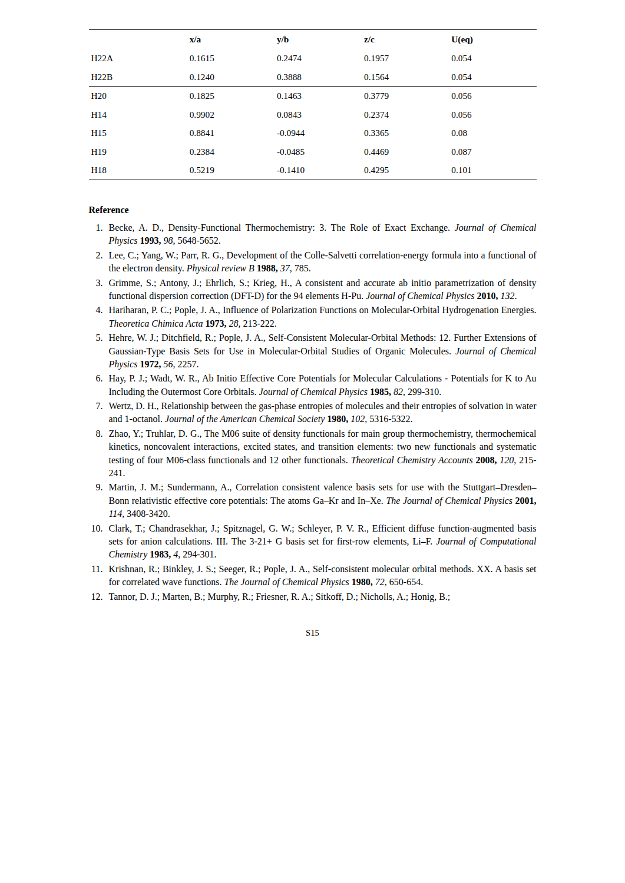| | x/a | y/b | z/c | U(eq) |
| --- | --- | --- | --- | --- |
| H22A | 0.1615 | 0.2474 | 0.1957 | 0.054 |
| H22B | 0.1240 | 0.3888 | 0.1564 | 0.054 |
| H20 | 0.1825 | 0.1463 | 0.3779 | 0.056 |
| H14 | 0.9902 | 0.0843 | 0.2374 | 0.056 |
| H15 | 0.8841 | -0.0944 | 0.3365 | 0.08 |
| H19 | 0.2384 | -0.0485 | 0.4469 | 0.087 |
| H18 | 0.5219 | -0.1410 | 0.4295 | 0.101 |
Reference
Becke, A. D., Density-Functional Thermochemistry: 3. The Role of Exact Exchange. Journal of Chemical Physics 1993, 98, 5648-5652.
Lee, C.; Yang, W.; Parr, R. G., Development of the Colle-Salvetti correlation-energy formula into a functional of the electron density. Physical review B 1988, 37, 785.
Grimme, S.; Antony, J.; Ehrlich, S.; Krieg, H., A consistent and accurate ab initio parametrization of density functional dispersion correction (DFT-D) for the 94 elements H-Pu. Journal of Chemical Physics 2010, 132.
Hariharan, P. C.; Pople, J. A., Influence of Polarization Functions on Molecular-Orbital Hydrogenation Energies. Theoretica Chimica Acta 1973, 28, 213-222.
Hehre, W. J.; Ditchfield, R.; Pople, J. A., Self-Consistent Molecular-Orbital Methods: 12. Further Extensions of Gaussian-Type Basis Sets for Use in Molecular-Orbital Studies of Organic Molecules. Journal of Chemical Physics 1972, 56, 2257.
Hay, P. J.; Wadt, W. R., Ab Initio Effective Core Potentials for Molecular Calculations - Potentials for K to Au Including the Outermost Core Orbitals. Journal of Chemical Physics 1985, 82, 299-310.
Wertz, D. H., Relationship between the gas-phase entropies of molecules and their entropies of solvation in water and 1-octanol. Journal of the American Chemical Society 1980, 102, 5316-5322.
Zhao, Y.; Truhlar, D. G., The M06 suite of density functionals for main group thermochemistry, thermochemical kinetics, noncovalent interactions, excited states, and transition elements: two new functionals and systematic testing of four M06-class functionals and 12 other functionals. Theoretical Chemistry Accounts 2008, 120, 215-241.
Martin, J. M.; Sundermann, A., Correlation consistent valence basis sets for use with the Stuttgart–Dresden–Bonn relativistic effective core potentials: The atoms Ga–Kr and In–Xe. The Journal of Chemical Physics 2001, 114, 3408-3420.
Clark, T.; Chandrasekhar, J.; Spitznagel, G. W.; Schleyer, P. V. R., Efficient diffuse function-augmented basis sets for anion calculations. III. The 3-21+ G basis set for first-row elements, Li–F. Journal of Computational Chemistry 1983, 4, 294-301.
Krishnan, R.; Binkley, J. S.; Seeger, R.; Pople, J. A., Self‐consistent molecular orbital methods. XX. A basis set for correlated wave functions. The Journal of Chemical Physics 1980, 72, 650-654.
Tannor, D. J.; Marten, B.; Murphy, R.; Friesner, R. A.; Sitkoff, D.; Nicholls, A.; Honig, B.;
S15